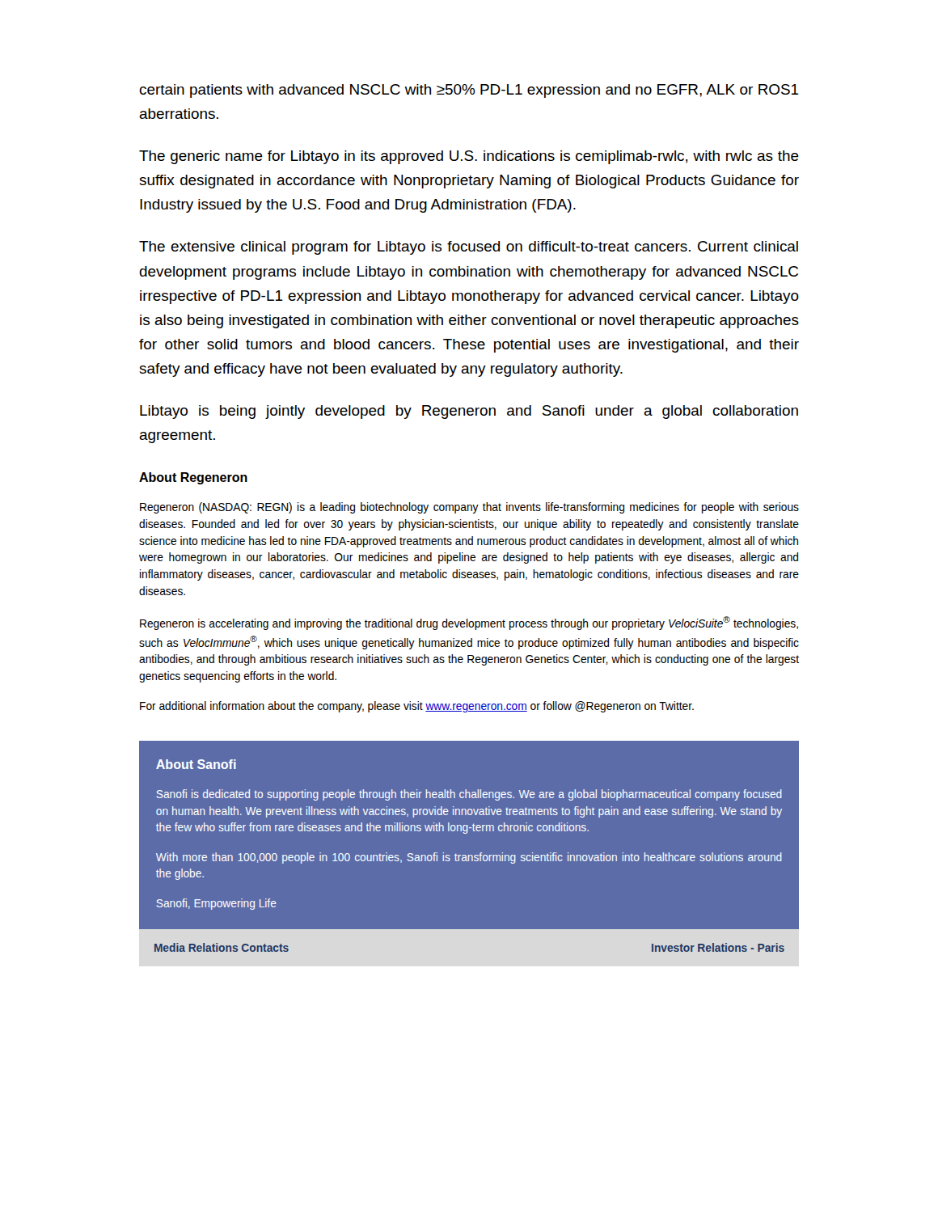certain patients with advanced NSCLC with ≥50% PD-L1 expression and no EGFR, ALK or ROS1 aberrations.
The generic name for Libtayo in its approved U.S. indications is cemiplimab-rwlc, with rwlc as the suffix designated in accordance with Nonproprietary Naming of Biological Products Guidance for Industry issued by the U.S. Food and Drug Administration (FDA).
The extensive clinical program for Libtayo is focused on difficult-to-treat cancers. Current clinical development programs include Libtayo in combination with chemotherapy for advanced NSCLC irrespective of PD-L1 expression and Libtayo monotherapy for advanced cervical cancer. Libtayo is also being investigated in combination with either conventional or novel therapeutic approaches for other solid tumors and blood cancers. These potential uses are investigational, and their safety and efficacy have not been evaluated by any regulatory authority.
Libtayo is being jointly developed by Regeneron and Sanofi under a global collaboration agreement.
About Regeneron
Regeneron (NASDAQ: REGN) is a leading biotechnology company that invents life-transforming medicines for people with serious diseases. Founded and led for over 30 years by physician-scientists, our unique ability to repeatedly and consistently translate science into medicine has led to nine FDA-approved treatments and numerous product candidates in development, almost all of which were homegrown in our laboratories. Our medicines and pipeline are designed to help patients with eye diseases, allergic and inflammatory diseases, cancer, cardiovascular and metabolic diseases, pain, hematologic conditions, infectious diseases and rare diseases.
Regeneron is accelerating and improving the traditional drug development process through our proprietary VelociSuite® technologies, such as VelocImmune®, which uses unique genetically humanized mice to produce optimized fully human antibodies and bispecific antibodies, and through ambitious research initiatives such as the Regeneron Genetics Center, which is conducting one of the largest genetics sequencing efforts in the world.
For additional information about the company, please visit www.regeneron.com or follow @Regeneron on Twitter.
About Sanofi
Sanofi is dedicated to supporting people through their health challenges. We are a global biopharmaceutical company focused on human health. We prevent illness with vaccines, provide innovative treatments to fight pain and ease suffering. We stand by the few who suffer from rare diseases and the millions with long-term chronic conditions.
With more than 100,000 people in 100 countries, Sanofi is transforming scientific innovation into healthcare solutions around the globe.
Sanofi, Empowering Life
Media Relations Contacts Investor Relations - Paris